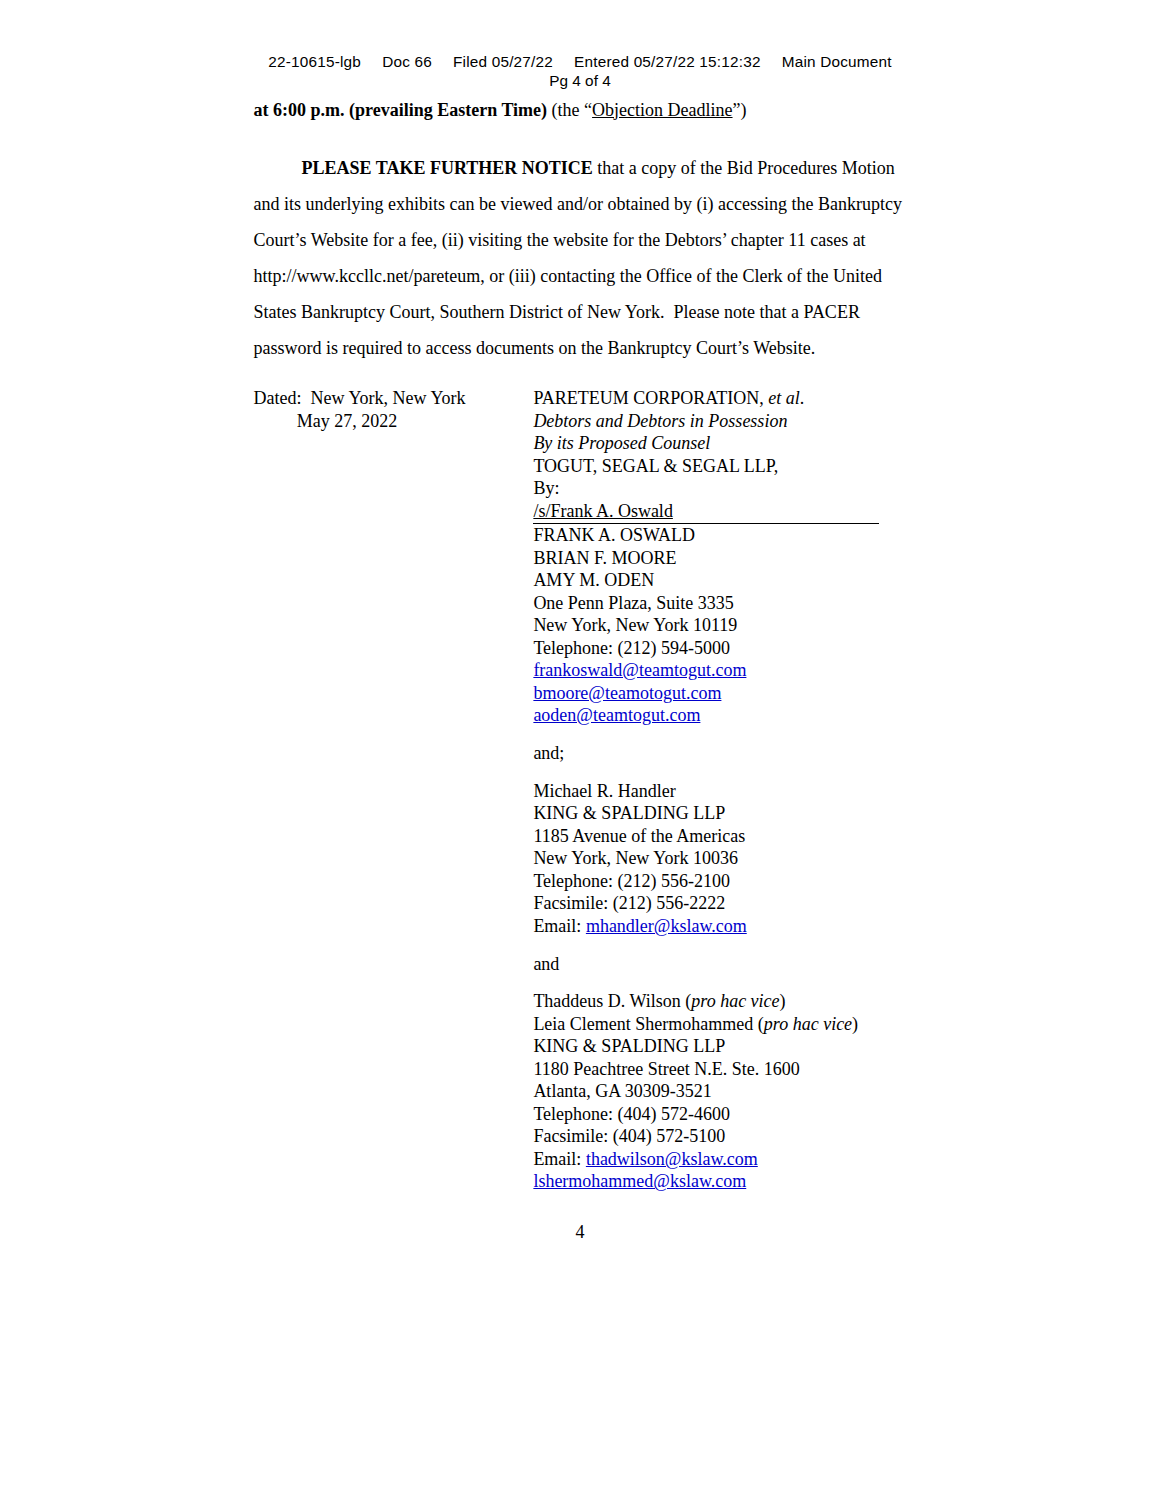22-10615-lgb Doc 66 Filed 05/27/22 Entered 05/27/22 15:12:32 Main Document
Pg 4 of 4
at 6:00 p.m. (prevailing Eastern Time) (the “Objection Deadline”)
PLEASE TAKE FURTHER NOTICE that a copy of the Bid Procedures Motion and its underlying exhibits can be viewed and/or obtained by (i) accessing the Bankruptcy Court’s Website for a fee, (ii) visiting the website for the Debtors’ chapter 11 cases at http://www.kccllc.net/pareteum, or (iii) contacting the Office of the Clerk of the United States Bankruptcy Court, Southern District of New York. Please note that a PACER password is required to access documents on the Bankruptcy Court’s Website.
Dated: New York, New York
May 27, 2022
PARETEUM CORPORATION, et al.
Debtors and Debtors in Possession
By its Proposed Counsel
TOGUT, SEGAL & SEGAL LLP,
By:
/s/Frank A. Oswald
FRANK A. OSWALD
BRIAN F. MOORE
AMY M. ODEN
One Penn Plaza, Suite 3335
New York, New York 10119
Telephone: (212) 594-5000
frankoswald@teamtogut.com
bmoore@teamotogut.com
aoden@teamtogut.com
and;
Michael R. Handler
KING & SPALDING LLP
1185 Avenue of the Americas
New York, New York 10036
Telephone: (212) 556-2100
Facsimile: (212) 556-2222
Email: mhandler@kslaw.com
and
Thaddeus D. Wilson (pro hac vice)
Leia Clement Shermohammed (pro hac vice)
KING & SPALDING LLP
1180 Peachtree Street N.E. Ste. 1600
Atlanta, GA 30309-3521
Telephone: (404) 572-4600
Facsimile: (404) 572-5100
Email: thadwilson@kslaw.com
lshermohammed@kslaw.com
4